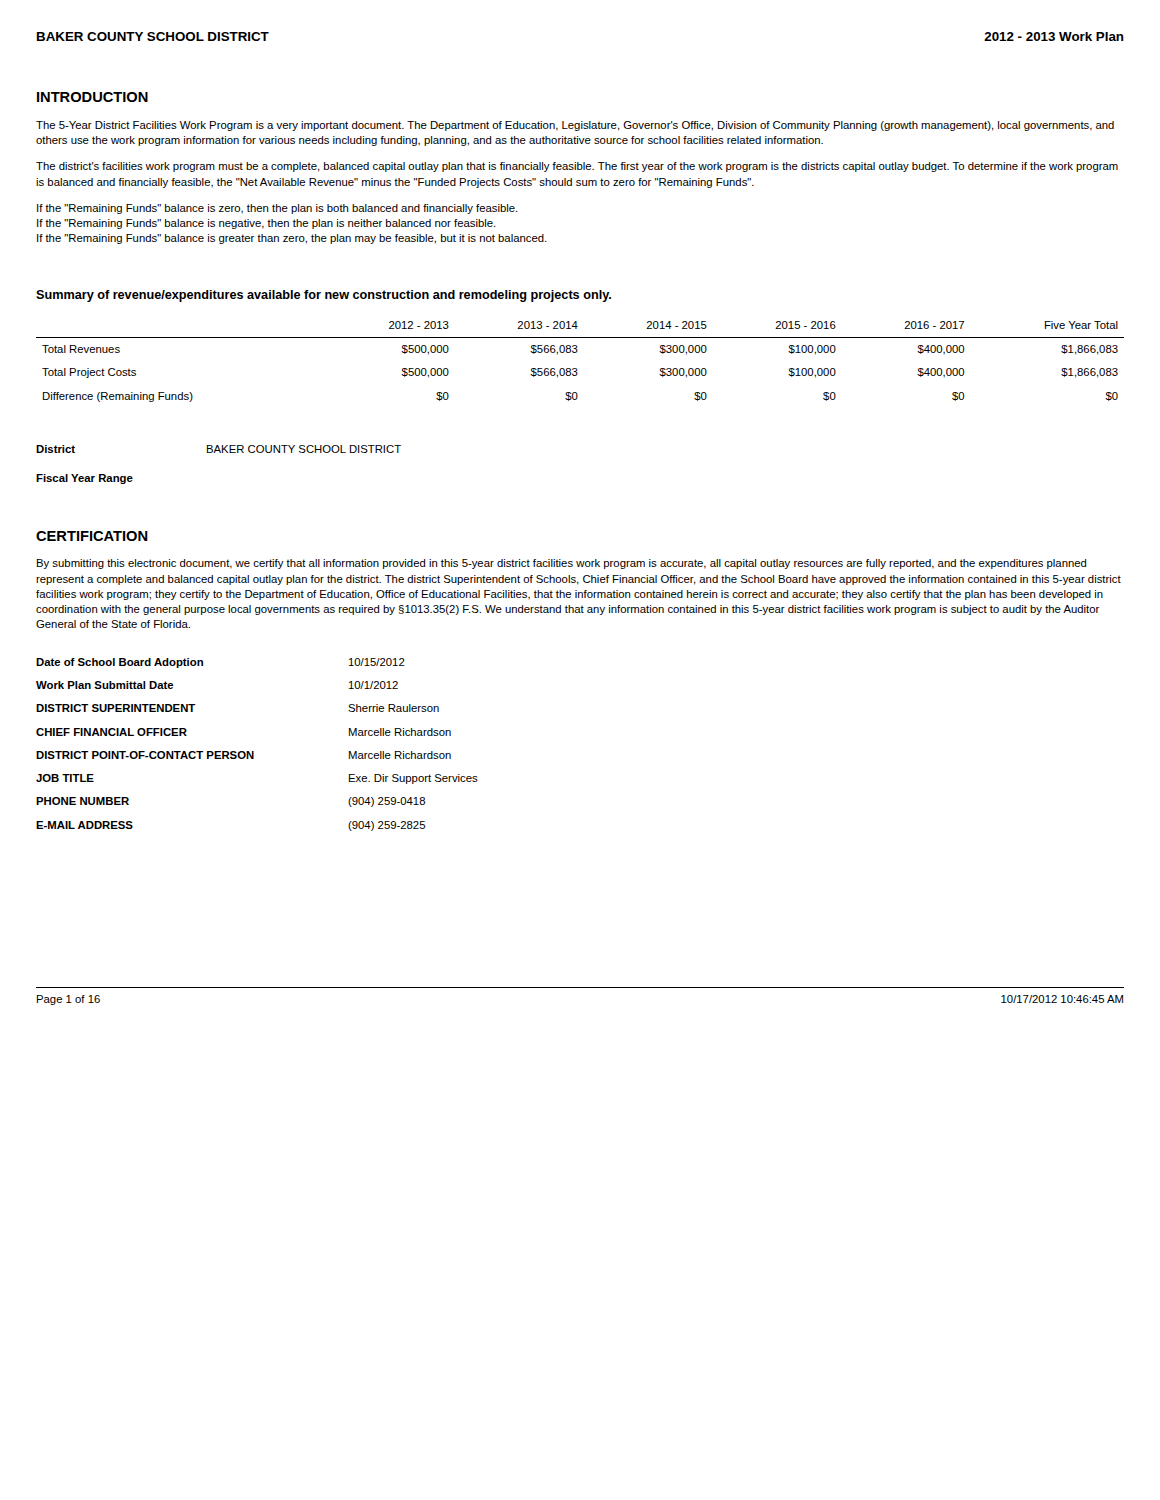BAKER COUNTY SCHOOL DISTRICT 2012 - 2013 Work Plan
INTRODUCTION
The 5-Year District Facilities Work Program is a very important document. The Department of Education, Legislature, Governor's Office, Division of Community Planning (growth management), local governments, and others use the work program information for various needs including funding, planning, and as the authoritative source for school facilities related information.
The district's facilities work program must be a complete, balanced capital outlay plan that is financially feasible. The first year of the work program is the districts capital outlay budget. To determine if the work program is balanced and financially feasible, the "Net Available Revenue" minus the "Funded Projects Costs" should sum to zero for "Remaining Funds".
If the "Remaining Funds" balance is zero, then the plan is both balanced and financially feasible.
If the "Remaining Funds" balance is negative, then the plan is neither balanced nor feasible.
If the "Remaining Funds" balance is greater than zero, the plan may be feasible, but it is not balanced.
Summary of revenue/expenditures available for new construction and remodeling projects only.
| | 2012 - 2013 | 2013 - 2014 | 2014 - 2015 | 2015 - 2016 | 2016 - 2017 | Five Year Total |
| --- | --- | --- | --- | --- | --- | --- |
| Total Revenues | $500,000 | $566,083 | $300,000 | $100,000 | $400,000 | $1,866,083 |
| Total Project Costs | $500,000 | $566,083 | $300,000 | $100,000 | $400,000 | $1,866,083 |
| Difference (Remaining Funds) | $0 | $0 | $0 | $0 | $0 | $0 |
District BAKER COUNTY SCHOOL DISTRICT
Fiscal Year Range
CERTIFICATION
By submitting this electronic document, we certify that all information provided in this 5-year district facilities work program is accurate, all capital outlay resources are fully reported, and the expenditures planned represent a complete and balanced capital outlay plan for the district. The district Superintendent of Schools, Chief Financial Officer, and the School Board have approved the information contained in this 5-year district facilities work program; they certify to the Department of Education, Office of Educational Facilities, that the information contained herein is correct and accurate; they also certify that the plan has been developed in coordination with the general purpose local governments as required by §1013.35(2) F.S. We understand that any information contained in this 5-year district facilities work program is subject to audit by the Auditor General of the State of Florida.
| Date of School Board Adoption | 10/15/2012 |
| Work Plan Submittal Date | 10/1/2012 |
| DISTRICT SUPERINTENDENT | Sherrie Raulerson |
| CHIEF FINANCIAL OFFICER | Marcelle Richardson |
| DISTRICT POINT-OF-CONTACT PERSON | Marcelle Richardson |
| JOB TITLE | Exe. Dir Support Services |
| PHONE NUMBER | (904) 259-0418 |
| E-MAIL ADDRESS | (904) 259-2825 |
Page 1 of 16 10/17/2012 10:46:45 AM